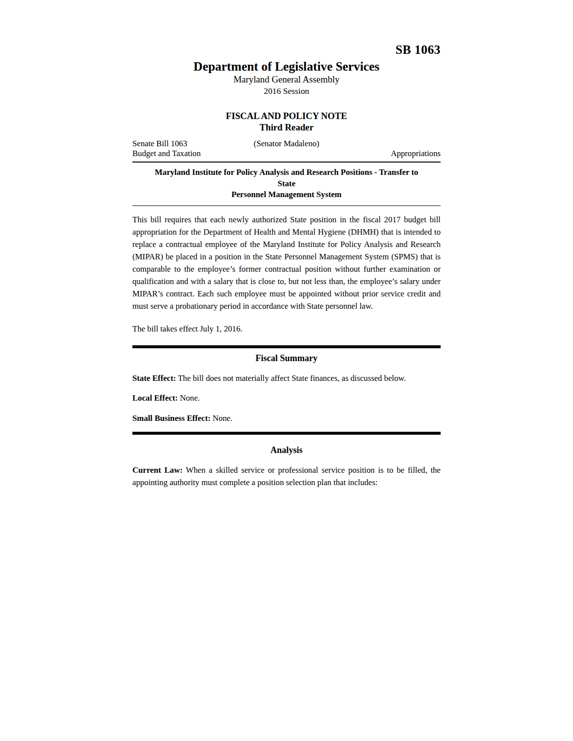SB 1063
Department of Legislative Services
Maryland General Assembly
2016 Session
FISCAL AND POLICY NOTE
Third Reader
| Senate Bill 1063 | (Senator Madaleno) | |
| Budget and Taxation | | Appropriations |
Maryland Institute for Policy Analysis and Research Positions - Transfer to State
Personnel Management System
This bill requires that each newly authorized State position in the fiscal 2017 budget bill appropriation for the Department of Health and Mental Hygiene (DHMH) that is intended to replace a contractual employee of the Maryland Institute for Policy Analysis and Research (MIPAR) be placed in a position in the State Personnel Management System (SPMS) that is comparable to the employee’s former contractual position without further examination or qualification and with a salary that is close to, but not less than, the employee’s salary under MIPAR’s contract. Each such employee must be appointed without prior service credit and must serve a probationary period in accordance with State personnel law.
The bill takes effect July 1, 2016.
Fiscal Summary
State Effect: The bill does not materially affect State finances, as discussed below.
Local Effect: None.
Small Business Effect: None.
Analysis
Current Law: When a skilled service or professional service position is to be filled, the appointing authority must complete a position selection plan that includes: